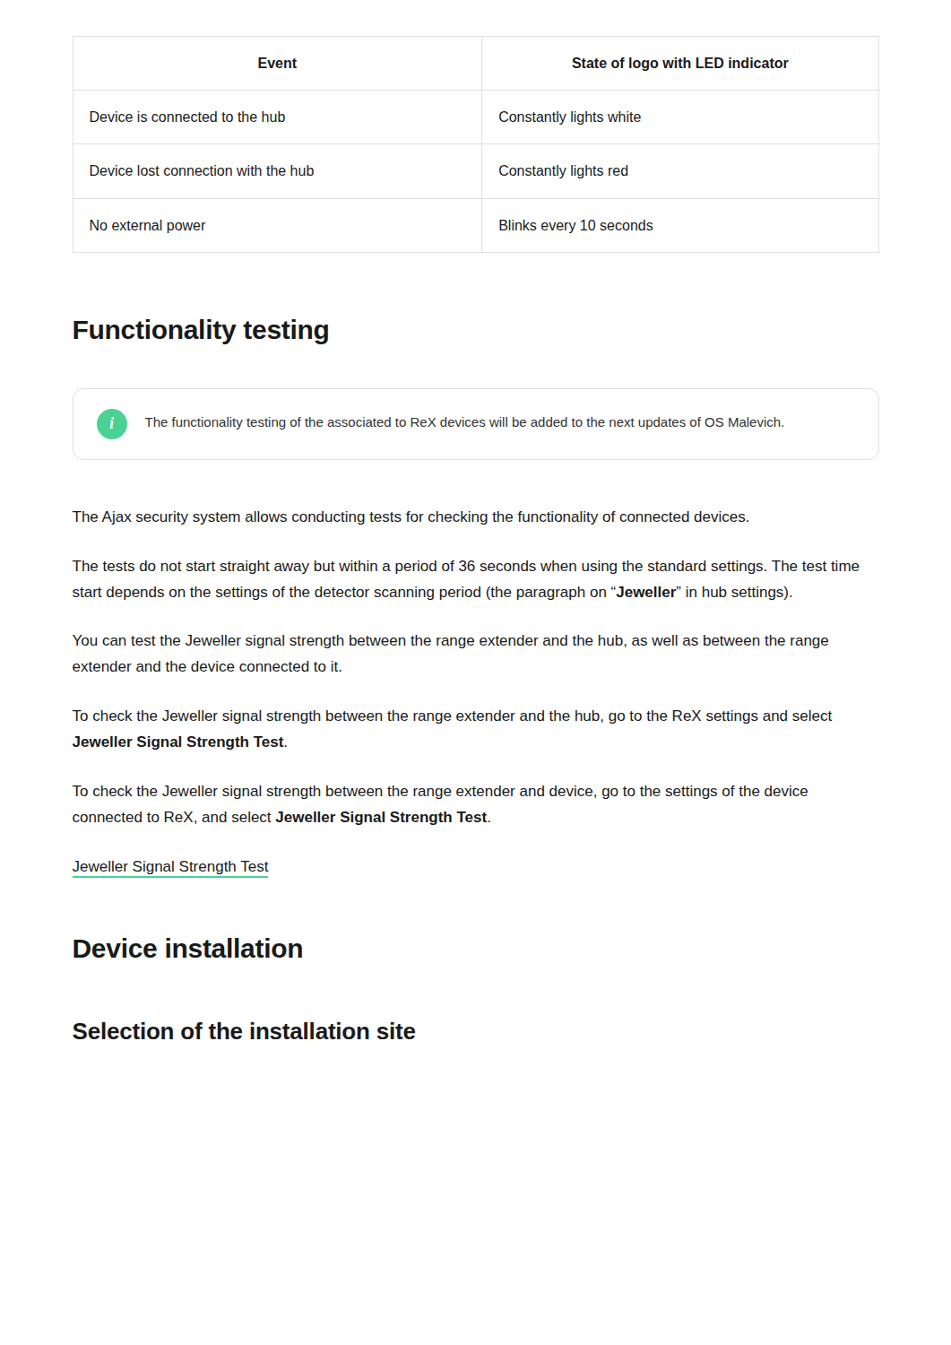| Event | State of logo with LED indicator |
| --- | --- |
| Device is connected to the hub | Constantly lights white |
| Device lost connection with the hub | Constantly lights red |
| No external power | Blinks every 10 seconds |
Functionality testing
i
The functionality testing of the associated to ReX devices will be added to the next updates of OS Malevich.
The Ajax security system allows conducting tests for checking the functionality of connected devices.
The tests do not start straight away but within a period of 36 seconds when using the standard settings. The test time start depends on the settings of the detector scanning period (the paragraph on “Jeweller” in hub settings).
You can test the Jeweller signal strength between the range extender and the hub, as well as between the range extender and the device connected to it.
To check the Jeweller signal strength between the range extender and the hub, go to the ReX settings and select Jeweller Signal Strength Test.
To check the Jeweller signal strength between the range extender and device, go to the settings of the device connected to ReX, and select Jeweller Signal Strength Test.
Jeweller Signal Strength Test
Device installation
Selection of the installation site